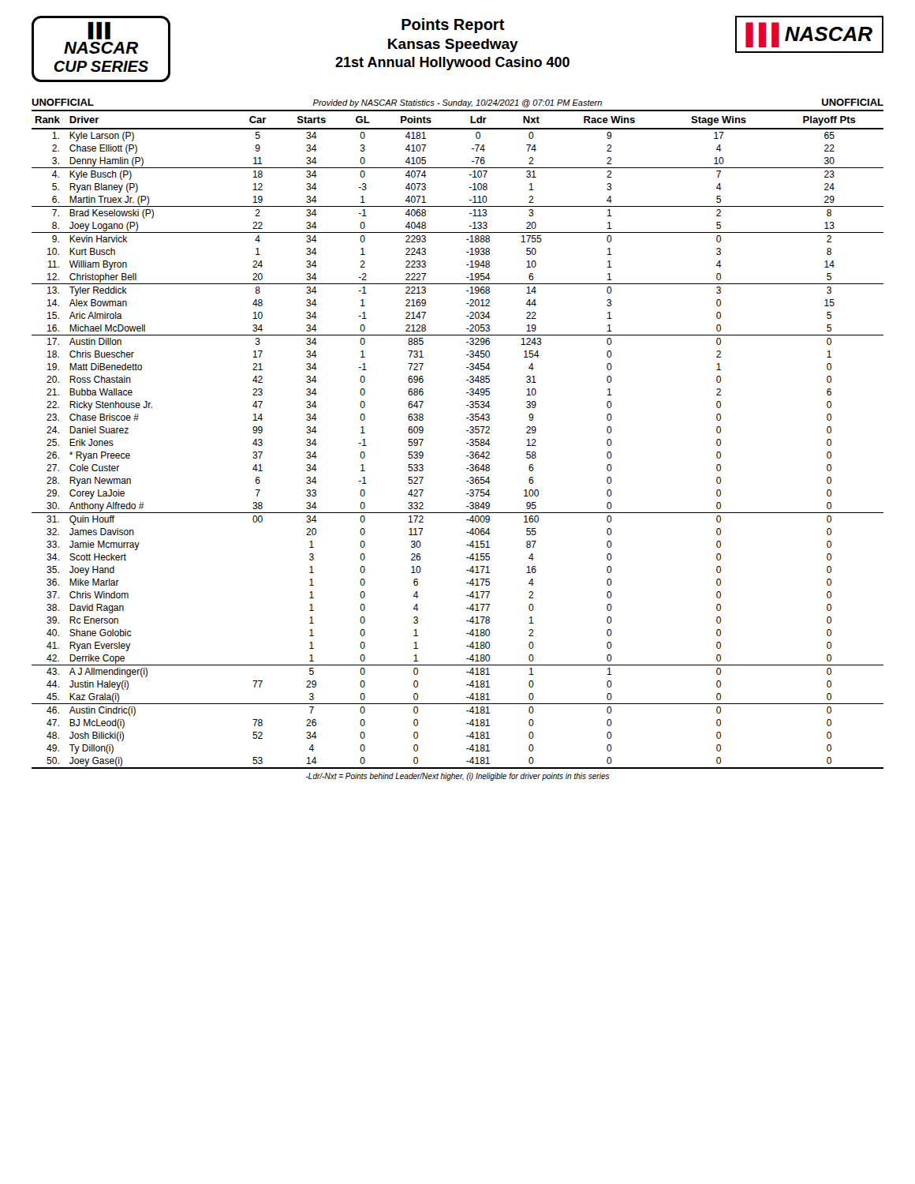▌▌▌
NASCAR
CUP SERIES
Points Report
Kansas Speedway
21st Annual Hollywood Casino 400
▌▌▌NASCAR
UNOFFICIAL Provided by NASCAR Statistics - Sunday, 10/24/2021 @ 07:01 PM Eastern UNOFFICIAL
| Rank | Driver | Car | Starts | GL | Points | Ldr | Nxt | Race Wins | Stage Wins | Playoff Pts |
| --- | --- | --- | --- | --- | --- | --- | --- | --- | --- | --- |
| 1. | Kyle Larson (P) | 5 | 34 | 0 | 4181 | 0 | 0 | 9 | 17 | 65 |
| 2. | Chase Elliott (P) | 9 | 34 | 3 | 4107 | -74 | 74 | 2 | 4 | 22 |
| 3. | Denny Hamlin (P) | 11 | 34 | 0 | 4105 | -76 | 2 | 2 | 10 | 30 |
| 4. | Kyle Busch (P) | 18 | 34 | 0 | 4074 | -107 | 31 | 2 | 7 | 23 |
| 5. | Ryan Blaney (P) | 12 | 34 | -3 | 4073 | -108 | 1 | 3 | 4 | 24 |
| 6. | Martin Truex Jr. (P) | 19 | 34 | 1 | 4071 | -110 | 2 | 4 | 5 | 29 |
| 7. | Brad Keselowski (P) | 2 | 34 | -1 | 4068 | -113 | 3 | 1 | 2 | 8 |
| 8. | Joey Logano (P) | 22 | 34 | 0 | 4048 | -133 | 20 | 1 | 5 | 13 |
| 9. | Kevin Harvick | 4 | 34 | 0 | 2293 | -1888 | 1755 | 0 | 0 | 2 |
| 10. | Kurt Busch | 1 | 34 | 1 | 2243 | -1938 | 50 | 1 | 3 | 8 |
| 11. | William Byron | 24 | 34 | 2 | 2233 | -1948 | 10 | 1 | 4 | 14 |
| 12. | Christopher Bell | 20 | 34 | -2 | 2227 | -1954 | 6 | 1 | 0 | 5 |
| 13. | Tyler Reddick | 8 | 34 | -1 | 2213 | -1968 | 14 | 0 | 3 | 3 |
| 14. | Alex Bowman | 48 | 34 | 1 | 2169 | -2012 | 44 | 3 | 0 | 15 |
| 15. | Aric Almirola | 10 | 34 | -1 | 2147 | -2034 | 22 | 1 | 0 | 5 |
| 16. | Michael McDowell | 34 | 34 | 0 | 2128 | -2053 | 19 | 1 | 0 | 5 |
| 17. | Austin Dillon | 3 | 34 | 0 | 885 | -3296 | 1243 | 0 | 0 | 0 |
| 18. | Chris Buescher | 17 | 34 | 1 | 731 | -3450 | 154 | 0 | 2 | 1 |
| 19. | Matt DiBenedetto | 21 | 34 | -1 | 727 | -3454 | 4 | 0 | 1 | 0 |
| 20. | Ross Chastain | 42 | 34 | 0 | 696 | -3485 | 31 | 0 | 0 | 0 |
| 21. | Bubba Wallace | 23 | 34 | 0 | 686 | -3495 | 10 | 1 | 2 | 6 |
| 22. | Ricky Stenhouse Jr. | 47 | 34 | 0 | 647 | -3534 | 39 | 0 | 0 | 0 |
| 23. | Chase Briscoe # | 14 | 34 | 0 | 638 | -3543 | 9 | 0 | 0 | 0 |
| 24. | Daniel Suarez | 99 | 34 | 1 | 609 | -3572 | 29 | 0 | 0 | 0 |
| 25. | Erik Jones | 43 | 34 | -1 | 597 | -3584 | 12 | 0 | 0 | 0 |
| 26. | * Ryan Preece | 37 | 34 | 0 | 539 | -3642 | 58 | 0 | 0 | 0 |
| 27. | Cole Custer | 41 | 34 | 1 | 533 | -3648 | 6 | 0 | 0 | 0 |
| 28. | Ryan Newman | 6 | 34 | -1 | 527 | -3654 | 6 | 0 | 0 | 0 |
| 29. | Corey LaJoie | 7 | 33 | 0 | 427 | -3754 | 100 | 0 | 0 | 0 |
| 30. | Anthony Alfredo # | 38 | 34 | 0 | 332 | -3849 | 95 | 0 | 0 | 0 |
| 31. | Quin Houff | 00 | 34 | 0 | 172 | -4009 | 160 | 0 | 0 | 0 |
| 32. | James Davison | | 20 | 0 | 117 | -4064 | 55 | 0 | 0 | 0 |
| 33. | Jamie Mcmurray | | 1 | 0 | 30 | -4151 | 87 | 0 | 0 | 0 |
| 34. | Scott Heckert | | 3 | 0 | 26 | -4155 | 4 | 0 | 0 | 0 |
| 35. | Joey Hand | | 1 | 0 | 10 | -4171 | 16 | 0 | 0 | 0 |
| 36. | Mike Marlar | | 1 | 0 | 6 | -4175 | 4 | 0 | 0 | 0 |
| 37. | Chris Windom | | 1 | 0 | 4 | -4177 | 2 | 0 | 0 | 0 |
| 38. | David Ragan | | 1 | 0 | 4 | -4177 | 0 | 0 | 0 | 0 |
| 39. | Rc Enerson | | 1 | 0 | 3 | -4178 | 1 | 0 | 0 | 0 |
| 40. | Shane Golobic | | 1 | 0 | 1 | -4180 | 2 | 0 | 0 | 0 |
| 41. | Ryan Eversley | | 1 | 0 | 1 | -4180 | 0 | 0 | 0 | 0 |
| 42. | Derrike Cope | | 1 | 0 | 1 | -4180 | 0 | 0 | 0 | 0 |
| 43. | A J Allmendinger(i) | | 5 | 0 | 0 | -4181 | 1 | 1 | 0 | 0 |
| 44. | Justin Haley(i) | 77 | 29 | 0 | 0 | -4181 | 0 | 0 | 0 | 0 |
| 45. | Kaz Grala(i) | | 3 | 0 | 0 | -4181 | 0 | 0 | 0 | 0 |
| 46. | Austin Cindric(i) | | 7 | 0 | 0 | -4181 | 0 | 0 | 0 | 0 |
| 47. | BJ McLeod(i) | 78 | 26 | 0 | 0 | -4181 | 0 | 0 | 0 | 0 |
| 48. | Josh Bilicki(i) | 52 | 34 | 0 | 0 | -4181 | 0 | 0 | 0 | 0 |
| 49. | Ty Dillon(i) | | 4 | 0 | 0 | -4181 | 0 | 0 | 0 | 0 |
| 50. | Joey Gase(i) | 53 | 14 | 0 | 0 | -4181 | 0 | 0 | 0 | 0 |
| -Ldr/-Nxt = Points behind Leader/Next higher, (i) Ineligible for driver points in this series |